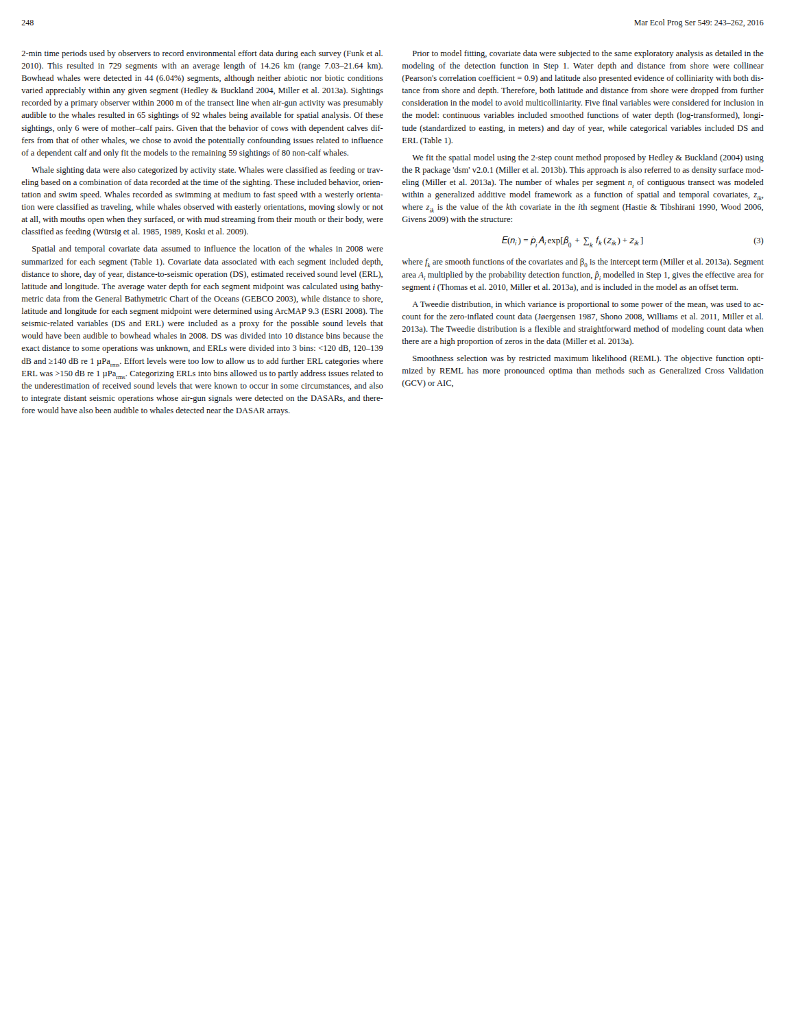248 Mar Ecol Prog Ser 549: 243–262, 2016
2-min time periods used by observers to record environmental effort data during each survey (Funk et al. 2010). This resulted in 729 segments with an average length of 14.26 km (range 7.03–21.64 km). Bowhead whales were detected in 44 (6.04%) segments, although neither abiotic nor biotic conditions varied appreciably within any given segment (Hedley & Buckland 2004, Miller et al. 2013a). Sightings recorded by a primary observer within 2000 m of the transect line when air-gun activity was presumably audible to the whales resulted in 65 sightings of 92 whales being available for spatial analysis. Of these sightings, only 6 were of mother–calf pairs. Given that the behavior of cows with dependent calves differs from that of other whales, we chose to avoid the potentially confounding issues related to influence of a dependent calf and only fit the models to the remaining 59 sightings of 80 non-calf whales.
Whale sighting data were also categorized by activity state. Whales were classified as feeding or traveling based on a combination of data recorded at the time of the sighting. These included behavior, orientation and swim speed. Whales recorded as swimming at medium to fast speed with a westerly orientation were classified as traveling, while whales observed with easterly orientations, moving slowly or not at all, with mouths open when they surfaced, or with mud streaming from their mouth or their body, were classified as feeding (Würsig et al. 1985, 1989, Koski et al. 2009).
Spatial and temporal covariate data assumed to influence the location of the whales in 2008 were summarized for each segment (Table 1). Covariate data associated with each segment included depth, distance to shore, day of year, distance-to-seismic operation (DS), estimated received sound level (ERL), latitude and longitude. The average water depth for each segment midpoint was calculated using bathymetric data from the General Bathymetric Chart of the Oceans (GEBCO 2003), while distance to shore, latitude and longitude for each segment midpoint were determined using ArcMAP 9.3 (ESRI 2008). The seismic-related variables (DS and ERL) were included as a proxy for the possible sound levels that would have been audible to bowhead whales in 2008. DS was divided into 10 distance bins because the exact distance to some operations was unknown, and ERLs were divided into 3 bins: <120 dB, 120–139 dB and ≥140 dB re 1 µParms. Effort levels were too low to allow us to add further ERL categories where ERL was >150 dB re 1 µParms. Categorizing ERLs into bins allowed us to partly address issues related to the underestimation of received sound levels that were known to occur in some circumstances, and also to integrate distant seismic operations whose air-gun signals were detected on the DASARs, and therefore would have also been audible to whales detected near the DASAR arrays.
Prior to model fitting, covariate data were subjected to the same exploratory analysis as detailed in the modeling of the detection function in Step 1. Water depth and distance from shore were collinear (Pearson's correlation coefficient = 0.9) and latitude also presented evidence of colliniarity with both distance from shore and depth. Therefore, both latitude and distance from shore were dropped from further consideration in the model to avoid multicolliniarity. Five final variables were considered for inclusion in the model: continuous variables included smoothed functions of water depth (log-transformed), longitude (standardized to easting, in meters) and day of year, while categorical variables included DS and ERL (Table 1).
We fit the spatial model using the 2-step count method proposed by Hedley & Buckland (2004) using the R package 'dsm' v2.0.1 (Miller et al. 2013b). This approach is also referred to as density surface modeling (Miller et al. 2013a). The number of whales per segment ni of contiguous transect was modeled within a generalized additive model framework as a function of spatial and temporal covariates, zik, where zik is the value of the kth covariate in the ith segment (Hastie & Tibshirani 1990, Wood 2006, Givens 2009) with the structure:
E(ni) = p˙i Ai exp [ β0 + ∑k fk (zik) + zik ]
(3)
where fk are smooth functions of the covariates and β0 is the intercept term (Miller et al. 2013a). Segment area Ai multiplied by the probability detection function, p̂i modelled in Step 1, gives the effective area for segment i (Thomas et al. 2010, Miller et al. 2013a), and is included in the model as an offset term.
A Tweedie distribution, in which variance is proportional to some power of the mean, was used to account for the zero-inflated count data (Jøergensen 1987, Shono 2008, Williams et al. 2011, Miller et al. 2013a). The Tweedie distribution is a flexible and straightforward method of modeling count data when there are a high proportion of zeros in the data (Miller et al. 2013a).
Smoothness selection was by restricted maximum likelihood (REML). The objective function optimized by REML has more pronounced optima than methods such as Generalized Cross Validation (GCV) or AIC,